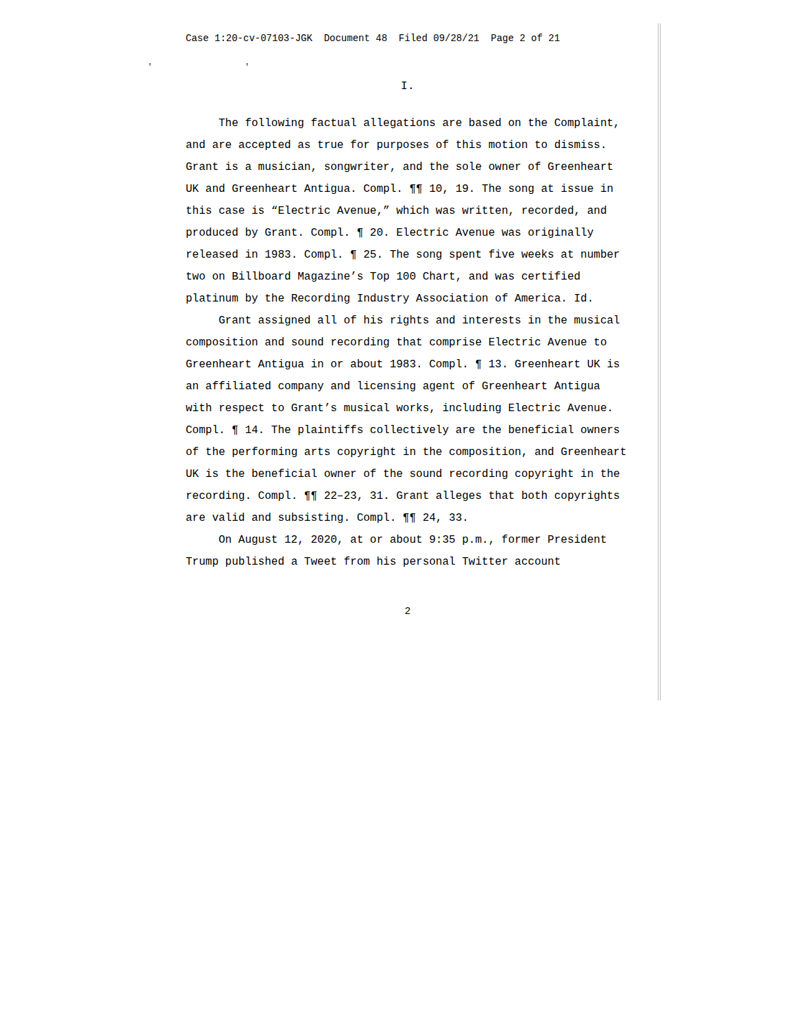' '
Case 1:20-cv-07103-JGK Document 48 Filed 09/28/21 Page 2 of 21
I.
The following factual allegations are based on the Complaint, and are accepted as true for purposes of this motion to dismiss. Grant is a musician, songwriter, and the sole owner of Greenheart UK and Greenheart Antigua. Compl. ¶¶ 10, 19. The song at issue in this case is “Electric Avenue,” which was written, recorded, and produced by Grant. Compl. ¶ 20. Electric Avenue was originally released in 1983. Compl. ¶ 25. The song spent five weeks at number two on Billboard Magazine’s Top 100 Chart, and was certified platinum by the Recording Industry Association of America. Id.
Grant assigned all of his rights and interests in the musical composition and sound recording that comprise Electric Avenue to Greenheart Antigua in or about 1983. Compl. ¶ 13. Greenheart UK is an affiliated company and licensing agent of Greenheart Antigua with respect to Grant’s musical works, including Electric Avenue. Compl. ¶ 14. The plaintiffs collectively are the beneficial owners of the performing arts copyright in the composition, and Greenheart UK is the beneficial owner of the sound recording copyright in the recording. Compl. ¶¶ 22–23, 31. Grant alleges that both copyrights are valid and subsisting. Compl. ¶¶ 24, 33.
On August 12, 2020, at or about 9:35 p.m., former President Trump published a Tweet from his personal Twitter account
2